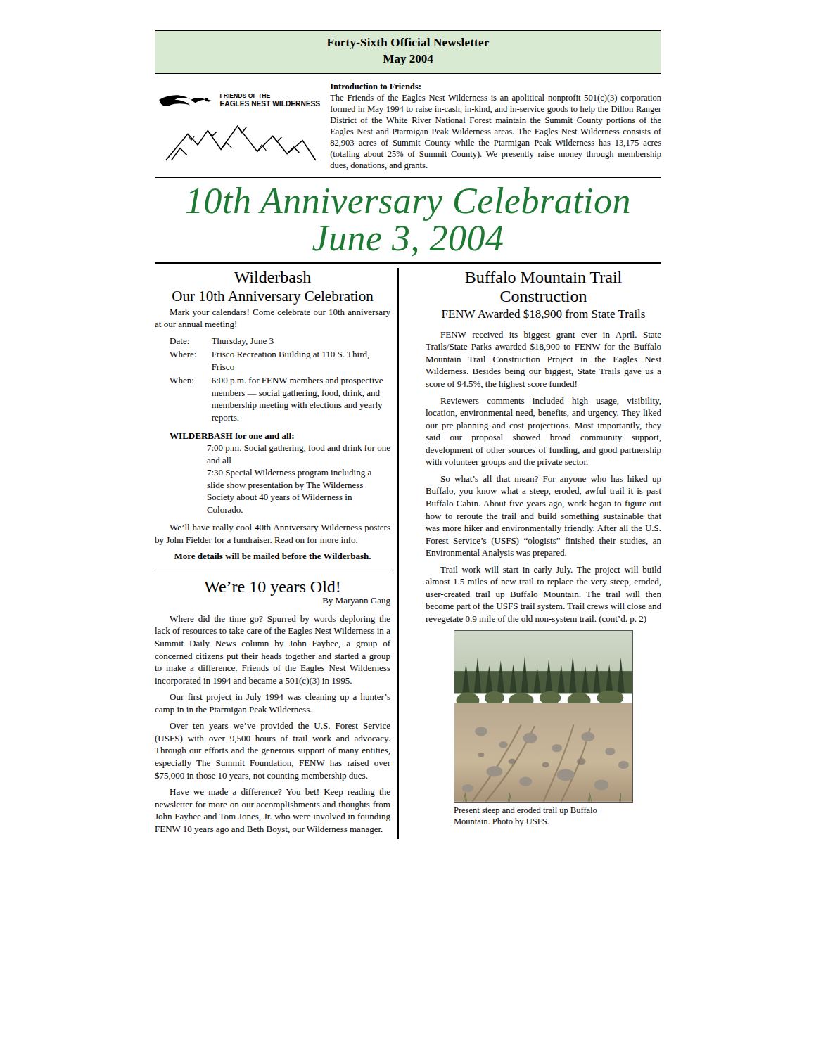Forty-Sixth Official Newsletter
May 2004
FRIENDS OF THE EAGLES NEST WILDERNESS
Introduction to Friends:
The Friends of the Eagles Nest Wilderness is an apolitical nonprofit 501(c)(3) corporation formed in May 1994 to raise in-cash, in-kind, and in-service goods to help the Dillon Ranger District of the White River National Forest maintain the Summit County portions of the Eagles Nest and Ptarmigan Peak Wilderness areas. The Eagles Nest Wilderness consists of 82,903 acres of Summit County while the Ptarmigan Peak Wilderness has 13,175 acres (totaling about 25% of Summit County). We presently raise money through membership dues, donations, and grants.
10th Anniversary Celebration June 3, 2004
Wilderbash
Our 10th Anniversary Celebration
Mark your calendars! Come celebrate our 10th anniversary at our annual meeting!
Date:
Thursday, June 3
Where:
Frisco Recreation Building at 110 S. Third, Frisco
When:
6:00 p.m. for FENW members and prospective members — social gathering, food, drink, and membership meeting with elections and yearly reports.
WILDERBASH for one and all:
7:00 p.m. Social gathering, food and drink for one and all
7:30 Special Wilderness program including a slide show presentation by The Wilderness Society about 40 years of Wilderness in Colorado.
We’ll have really cool 40th Anniversary Wilderness posters by John Fielder for a fundraiser. Read on for more info.
More details will be mailed before the Wilderbash.
We’re 10 years Old!
By Maryann Gaug
Where did the time go? Spurred by words deploring the lack of resources to take care of the Eagles Nest Wilderness in a Summit Daily News column by John Fayhee, a group of concerned citizens put their heads together and started a group to make a difference. Friends of the Eagles Nest Wilderness incorporated in 1994 and became a 501(c)(3) in 1995.
Our first project in July 1994 was cleaning up a hunter’s camp in in the Ptarmigan Peak Wilderness.
Over ten years we’ve provided the U.S. Forest Service (USFS) with over 9,500 hours of trail work and advocacy. Through our efforts and the generous support of many entities, especially The Summit Foundation, FENW has raised over $75,000 in those 10 years, not counting membership dues.
Have we made a difference? You bet! Keep reading the newsletter for more on our accomplishments and thoughts from John Fayhee and Tom Jones, Jr. who were involved in founding FENW 10 years ago and Beth Boyst, our Wilderness manager.
Buffalo Mountain Trail Construction
FENW Awarded $18,900 from State Trails
FENW received its biggest grant ever in April. State Trails/State Parks awarded $18,900 to FENW for the Buffalo Mountain Trail Construction Project in the Eagles Nest Wilderness. Besides being our biggest, State Trails gave us a score of 94.5%, the highest score funded!
Reviewers comments included high usage, visibility, location, environmental need, benefits, and urgency. They liked our pre-planning and cost projections. Most importantly, they said our proposal showed broad community support, development of other sources of funding, and good partnership with volunteer groups and the private sector.
So what’s all that mean? For anyone who has hiked up Buffalo, you know what a steep, eroded, awful trail it is past Buffalo Cabin. About five years ago, work began to figure out how to reroute the trail and build something sustainable that was more hiker and environmentally friendly. After all the U.S. Forest Service’s (USFS) “ologists” finished their studies, an Environmental Analysis was prepared.
Trail work will start in early July. The project will build almost 1.5 miles of new trail to replace the very steep, eroded, user-created trail up Buffalo Mountain. The trail will then become part of the USFS trail system. Trail crews will close and revegetate 0.9 mile of the old non-system trail. (cont’d. p. 2)
Present steep and eroded trail up Buffalo Mountain. Photo by USFS.